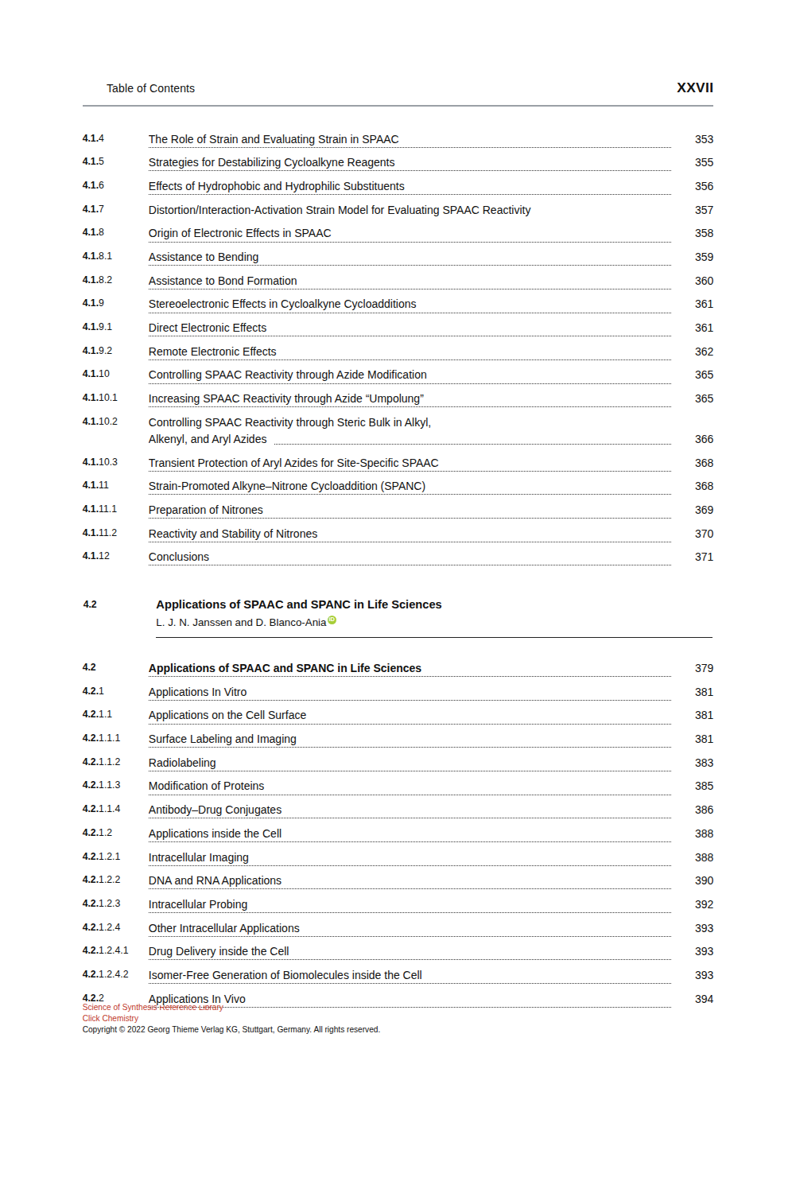Table of Contents
XXVII
| 4.1. 4 | The Role of Strain and Evaluating Strain in SPAAC | 353 |
| 4.1. 5 | Strategies for Destabilizing Cycloalkyne Reagents | 355 |
| 4.1. 6 | Effects of Hydrophobic and Hydrophilic Substituents | 356 |
| 4.1. 7 | Distortion/Interaction-Activation Strain Model for Evaluating SPAAC Reactivity | 357 |
| 4.1. 8 | Origin of Electronic Effects in SPAAC | 358 |
| 4.1. 8.1 | Assistance to Bending | 359 |
| 4.1. 8.2 | Assistance to Bond Formation | 360 |
| 4.1. 9 | Stereoelectronic Effects in Cycloalkyne Cycloadditions | 361 |
| 4.1. 9.1 | Direct Electronic Effects | 361 |
| 4.1. 9.2 | Remote Electronic Effects | 362 |
| 4.1. 10 | Controlling SPAAC Reactivity through Azide Modification | 365 |
| 4.1. 10.1 | Increasing SPAAC Reactivity through Azide “Umpolung” | 365 |
| 4.1. 10.2 | Controlling SPAAC Reactivity through Steric Bulk in Alkyl, Alkenyl, and Aryl Azides | 366 |
| 4.1. 10.3 | Transient Protection of Aryl Azides for Site-Specific SPAAC | 368 |
| 4.1. 11 | Strain-Promoted Alkyne–Nitrone Cycloaddition (SPANC) | 368 |
| 4.1. 11.1 | Preparation of Nitrones | 369 |
| 4.1. 11.2 | Reactivity and Stability of Nitrones | 370 |
| 4.1. 12 | Conclusions | 371 |
| 4.2 | Applications of SPAAC and SPANC in Life Sciences L. J. N. Janssen and D. Blanco-Ania iD |
| 4.2 | Applications of SPAAC and SPANC in Life Sciences | 379 |
| 4.2. 1 | Applications In Vitro | 381 |
| 4.2. 1.1 | Applications on the Cell Surface | 381 |
| 4.2. 1.1.1 | Surface Labeling and Imaging | 381 |
| 4.2. 1.1.2 | Radiolabeling | 383 |
| 4.2. 1.1.3 | Modification of Proteins | 385 |
| 4.2. 1.1.4 | Antibody–Drug Conjugates | 386 |
| 4.2. 1.2 | Applications inside the Cell | 388 |
| 4.2. 1.2.1 | Intracellular Imaging | 388 |
| 4.2. 1.2.2 | DNA and RNA Applications | 390 |
| 4.2. 1.2.3 | Intracellular Probing | 392 |
| 4.2. 1.2.4 | Other Intracellular Applications | 393 |
| 4.2. 1.2.4.1 | Drug Delivery inside the Cell | 393 |
| 4.2. 1.2.4.2 | Isomer-Free Generation of Biomolecules inside the Cell | 393 |
| 4.2. 2 | Applications In Vivo | 394 |
Science of Synthesis Reference Library Click Chemistry Copyright © 2022 Georg Thieme Verlag KG, Stuttgart, Germany. All rights reserved.